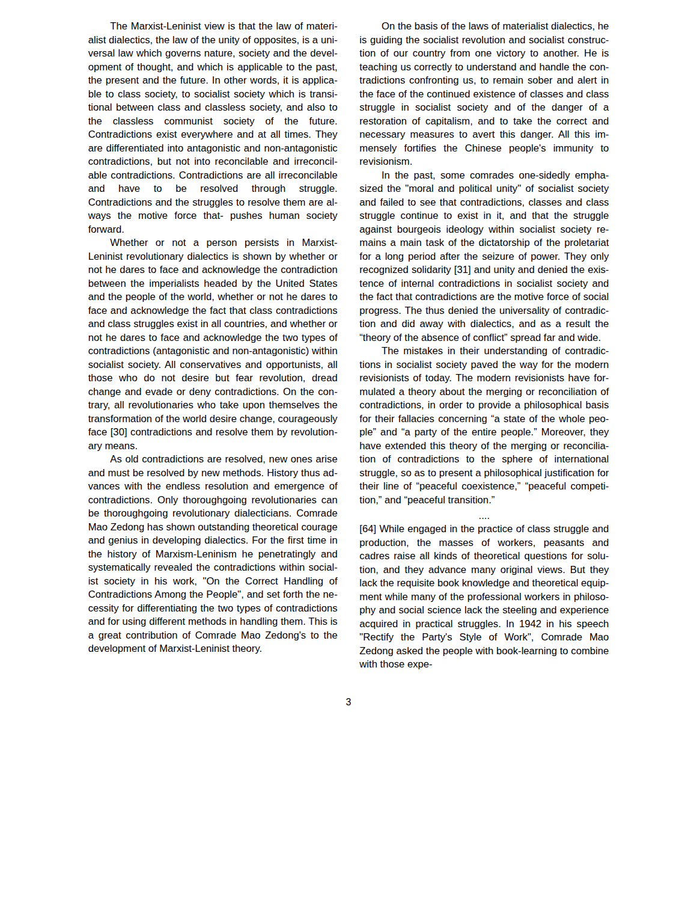The Marxist-Leninist view is that the law of materialist dialectics, the law of the unity of opposites, is a universal law which governs nature, society and the development of thought, and which is applicable to the past, the present and the future. In other words, it is applicable to class society, to socialist society which is transitional between class and classless society, and also to the classless communist society of the future. Contradictions exist everywhere and at all times. They are differentiated into antagonistic and non-antagonistic contradictions, but not into reconcilable and irreconcilable contradictions. Contradictions are all irreconcilable and have to be resolved through struggle. Contradictions and the struggles to resolve them are always the motive force that- pushes human society forward.
Whether or not a person persists in Marxist-Leninist revolutionary dialectics is shown by whether or not he dares to face and acknowledge the contradiction between the imperialists headed by the United States and the people of the world, whether or not he dares to face and acknowledge the fact that class contradictions and class struggles exist in all countries, and whether or not he dares to face and acknowledge the two types of contradictions (antagonistic and non-antagonistic) within socialist society. All conservatives and opportunists, all those who do not desire but fear revolution, dread change and evade or deny contradictions. On the contrary, all revolutionaries who take upon themselves the transformation of the world desire change, courageously face [30] contradictions and resolve them by revolutionary means.
As old contradictions are resolved, new ones arise and must be resolved by new methods. History thus advances with the endless resolution and emergence of contradictions. Only thoroughgoing revolutionaries can be thoroughgoing revolutionary dialecticians. Comrade Mao Zedong has shown outstanding theoretical courage and genius in developing dialectics. For the first time in the history of Marxism-Leninism he penetratingly and systematically revealed the contradictions within socialist society in his work, "On the Correct Handling of Contradictions Among the People", and set forth the necessity for differentiating the two types of contradictions and for using different methods in handling them. This is a great contribution of Comrade Mao Zedong's to the development of Marxist-Leninist theory.
On the basis of the laws of materialist dialectics, he is guiding the socialist revolution and socialist construction of our country from one victory to another. He is teaching us correctly to understand and handle the contradictions confronting us, to remain sober and alert in the face of the continued existence of classes and class struggle in socialist society and of the danger of a restoration of capitalism, and to take the correct and necessary measures to avert this danger. All this immensely fortifies the Chinese people's immunity to revisionism.
In the past, some comrades one-sidedly emphasized the "moral and political unity'' of socialist society and failed to see that contradictions, classes and class struggle continue to exist in it, and that the struggle against bourgeois ideology within socialist society remains a main task of the dictatorship of the proletariat for a long period after the seizure of power. They only recognized solidarity [31] and unity and denied the existence of internal contradictions in socialist society and the fact that contradictions are the motive force of social progress. The thus denied the universality of contradiction and did away with dialectics, and as a result the “theory of the absence of conflict” spread far and wide.
The mistakes in their understanding of contradictions in socialist society paved the way for the modern revisionists of today. The modern revisionists have formulated a theory about the merging or reconciliation of contradictions, in order to provide a philosophical basis for their fallacies concerning “a state of the whole people” and “a party of the entire people.” Moreover, they have extended this theory of the merging or reconciliation of contradictions to the sphere of international struggle, so as to present a philosophical justification for their line of “peaceful coexistence,” “peaceful competition,” and “peaceful transition.”
....
[64] While engaged in the practice of class struggle and production, the masses of workers, peasants and cadres raise all kinds of theoretical questions for solution, and they advance many original views. But they lack the requisite book knowledge and theoretical equipment while many of the professional workers in philosophy and social science lack the steeling and experience acquired in practical struggles. In 1942 in his speech "Rectify the Party's Style of Work", Comrade Mao Zedong asked the people with book-learning to combine with those expe-
3